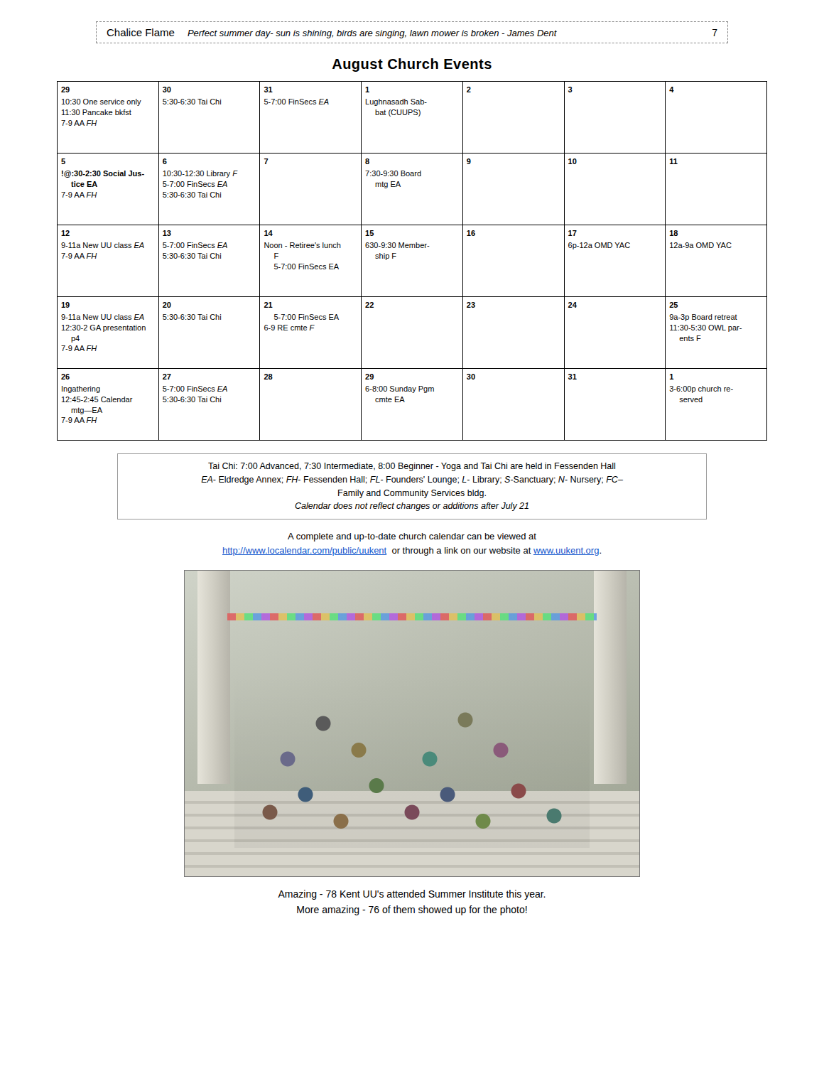Chalice Flame Perfect summer day- sun is shining, birds are singing, lawn mower is broken - James Dent 7
August Church Events
| 29 10:30 One service only 11:30 Pancake bkfst 7-9 AA FH | 30 5:30-6:30 Tai Chi | 31 5-7:00 FinSecs EA | 1 Lughnasadh Sab- bat (CUUPS) | 2 | 3 | 4 |
| 5 !@:30-2:30 Social Jus- tice EA 7-9 AA FH | 6 10:30-12:30 Library F 5-7:00 FinSecs EA 5:30-6:30 Tai Chi | 7 | 8 7:30-9:30 Board mtg EA | 9 | 10 | 11 |
| 12 9-11a New UU class EA 7-9 AA FH | 13 5-7:00 FinSecs EA 5:30-6:30 Tai Chi | 14 Noon - Retiree's lunch F 5-7:00 FinSecs EA | 15 630-9:30 Member- ship F | 16 | 17 6p-12a OMD YAC | 18 12a-9a OMD YAC |
| 19 9-11a New UU class EA 12:30-2 GA presentation p4 7-9 AA FH | 20 5:30-6:30 Tai Chi | 21 5-7:00 FinSecs EA 6-9 RE cmte F | 22 | 23 | 24 | 25 9a-3p Board retreat 11:30-5:30 OWL par- ents F |
| 26 Ingathering 12:45-2:45 Calendar mtg— EA 7-9 AA FH | 27 5-7:00 FinSecs EA 5:30-6:30 Tai Chi | 28 | 29 6-8:00 Sunday Pgm cmte EA | 30 | 31 | 1 3-6:00p church re- served |
Tai Chi: 7:00 Advanced, 7:30 Intermediate, 8:00 Beginner - Yoga and Tai Chi are held in Fessenden Hall
EA- Eldredge Annex; FH- Fessenden Hall; FL- Founders' Lounge; L- Library; S-Sanctuary; N- Nursery; FC–
Family and Community Services bldg.
Calendar does not reflect changes or additions after July 21
A complete and up-to-date church calendar can be viewed at
http://www.localendar.com/public/uukent or through a link on our website at www.uukent.org.
Amazing - 78 Kent UU's attended Summer Institute this year.
More amazing - 76 of them showed up for the photo!